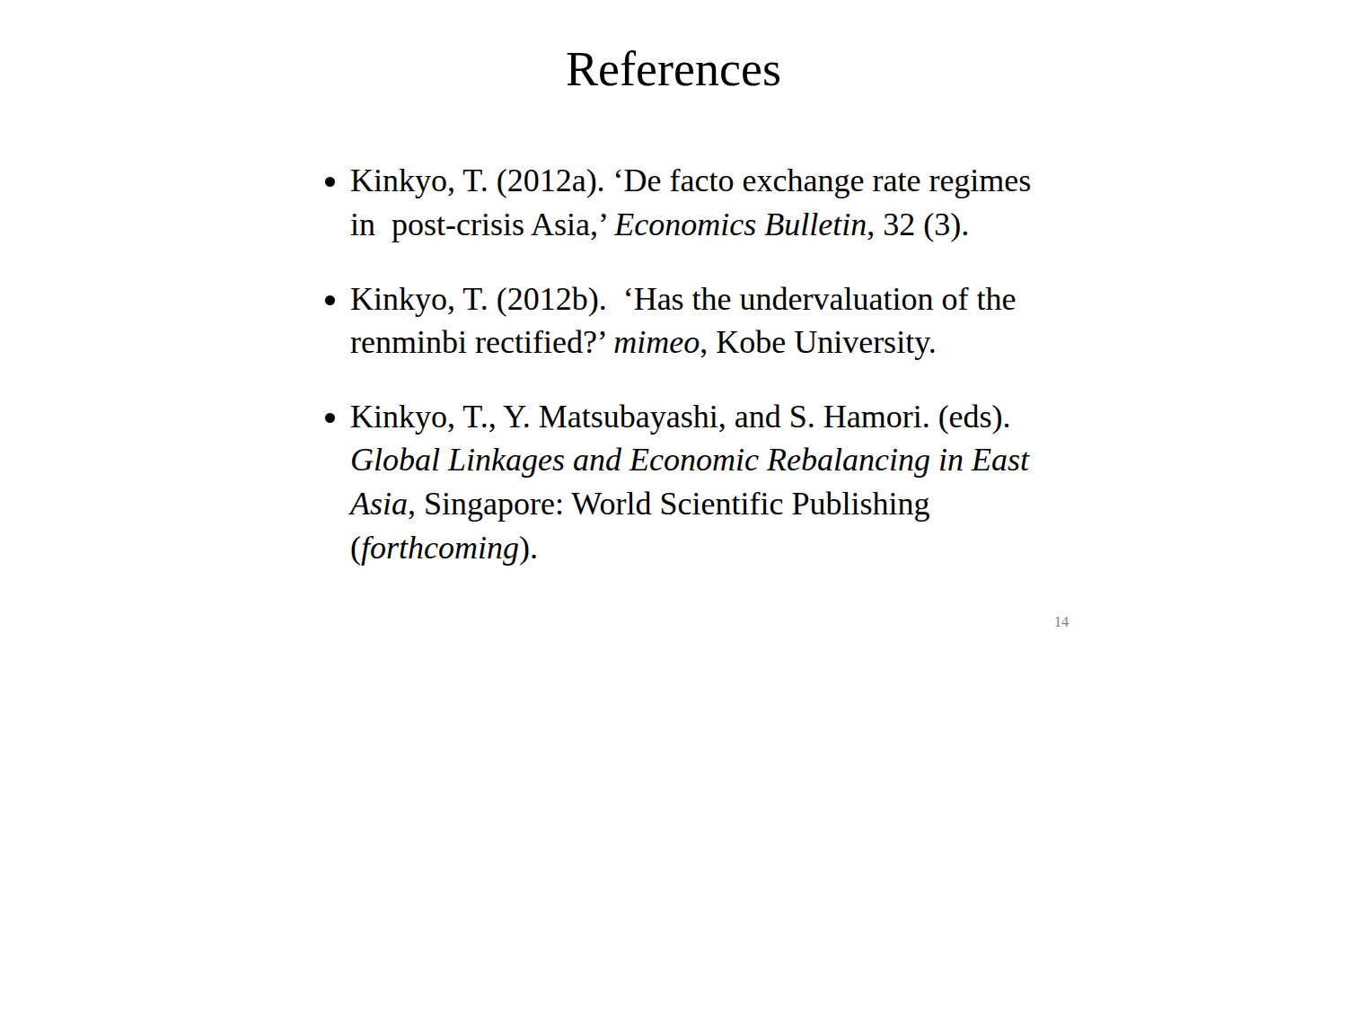References
Kinkyo, T. (2012a). ‘De facto exchange rate regimes in post-crisis Asia,’ Economics Bulletin, 32 (3).
Kinkyo, T. (2012b). ‘Has the undervaluation of the renminbi rectified?’ mimeo, Kobe University.
Kinkyo, T., Y. Matsubayashi, and S. Hamori. (eds). Global Linkages and Economic Rebalancing in East Asia, Singapore: World Scientific Publishing (forthcoming).
14